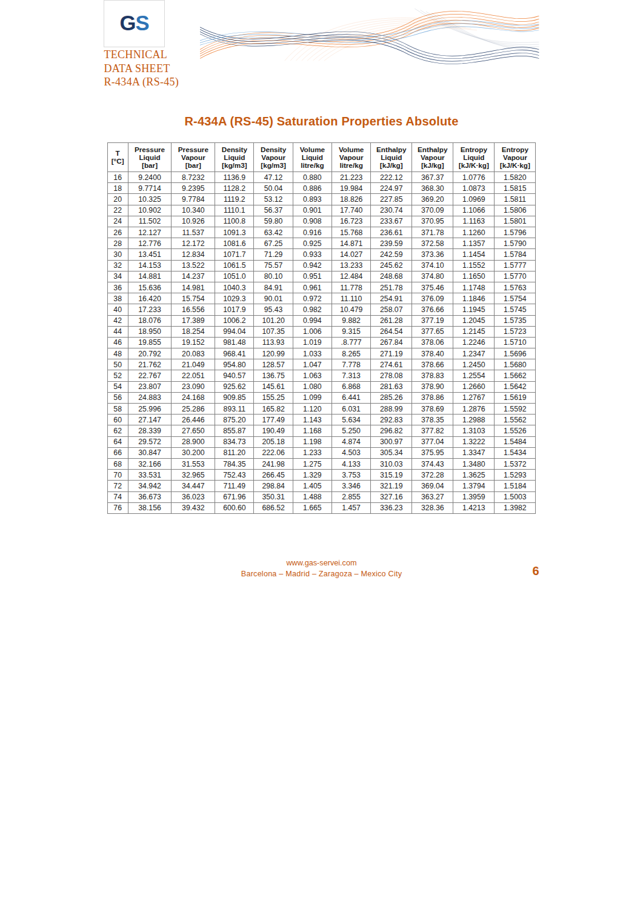GS
TECHNICAL
DATA SHEET
R-434A (RS-45)
R-434A (RS-45) Saturation Properties Absolute
| T [°C] | Pressure Liquid [bar] | Pressure Vapour [bar] | Density Liquid [kg/m3] | Density Vapour [kg/m3] | Volume Liquid litre/kg | Volume Vapour litre/kg | Enthalpy Liquid [kJ/kg] | Enthalpy Vapour [kJ/kg] | Entropy Liquid [kJ/K·kg] | Entropy Vapour [kJ/K·kg] |
| --- | --- | --- | --- | --- | --- | --- | --- | --- | --- | --- |
| 16 | 9.2400 | 8.7232 | 1136.9 | 47.12 | 0.880 | 21.223 | 222.12 | 367.37 | 1.0776 | 1.5820 |
| 18 | 9.7714 | 9.2395 | 1128.2 | 50.04 | 0.886 | 19.984 | 224.97 | 368.30 | 1.0873 | 1.5815 |
| 20 | 10.325 | 9.7784 | 1119.2 | 53.12 | 0.893 | 18.826 | 227.85 | 369.20 | 1.0969 | 1.5811 |
| 22 | 10.902 | 10.340 | 1110.1 | 56.37 | 0.901 | 17.740 | 230.74 | 370.09 | 1.1066 | 1.5806 |
| 24 | 11.502 | 10.926 | 1100.8 | 59.80 | 0.908 | 16.723 | 233.67 | 370.95 | 1.1163 | 1.5801 |
| 26 | 12.127 | 11.537 | 1091.3 | 63.42 | 0.916 | 15.768 | 236.61 | 371.78 | 1.1260 | 1.5796 |
| 28 | 12.776 | 12.172 | 1081.6 | 67.25 | 0.925 | 14.871 | 239.59 | 372.58 | 1.1357 | 1.5790 |
| 30 | 13.451 | 12.834 | 1071.7 | 71.29 | 0.933 | 14.027 | 242.59 | 373.36 | 1.1454 | 1.5784 |
| 32 | 14.153 | 13.522 | 1061.5 | 75.57 | 0.942 | 13.233 | 245.62 | 374.10 | 1.1552 | 1.5777 |
| 34 | 14.881 | 14.237 | 1051.0 | 80.10 | 0.951 | 12.484 | 248.68 | 374.80 | 1.1650 | 1.5770 |
| 36 | 15.636 | 14.981 | 1040.3 | 84.91 | 0.961 | 11.778 | 251.78 | 375.46 | 1.1748 | 1.5763 |
| 38 | 16.420 | 15.754 | 1029.3 | 90.01 | 0.972 | 11.110 | 254.91 | 376.09 | 1.1846 | 1.5754 |
| 40 | 17.233 | 16.556 | 1017.9 | 95.43 | 0.982 | 10.479 | 258.07 | 376.66 | 1.1945 | 1.5745 |
| 42 | 18.076 | 17.389 | 1006.2 | 101.20 | 0.994 | 9.882 | 261.28 | 377.19 | 1.2045 | 1.5735 |
| 44 | 18.950 | 18.254 | 994.04 | 107.35 | 1.006 | 9.315 | 264.54 | 377.65 | 1.2145 | 1.5723 |
| 46 | 19.855 | 19.152 | 981.48 | 113.93 | 1.019 | .8.777 | 267.84 | 378.06 | 1.2246 | 1.5710 |
| 48 | 20.792 | 20.083 | 968.41 | 120.99 | 1.033 | 8.265 | 271.19 | 378.40 | 1.2347 | 1.5696 |
| 50 | 21.762 | 21.049 | 954.80 | 128.57 | 1.047 | 7.778 | 274.61 | 378.66 | 1.2450 | 1.5680 |
| 52 | 22.767 | 22.051 | 940.57 | 136.75 | 1.063 | 7.313 | 278.08 | 378.83 | 1.2554 | 1.5662 |
| 54 | 23.807 | 23.090 | 925.62 | 145.61 | 1.080 | 6.868 | 281.63 | 378.90 | 1.2660 | 1.5642 |
| 56 | 24.883 | 24.168 | 909.85 | 155.25 | 1.099 | 6.441 | 285.26 | 378.86 | 1.2767 | 1.5619 |
| 58 | 25.996 | 25.286 | 893.11 | 165.82 | 1.120 | 6.031 | 288.99 | 378.69 | 1.2876 | 1.5592 |
| 60 | 27.147 | 26.446 | 875.20 | 177.49 | 1.143 | 5.634 | 292.83 | 378.35 | 1.2988 | 1.5562 |
| 62 | 28.339 | 27.650 | 855.87 | 190.49 | 1.168 | 5.250 | 296.82 | 377.82 | 1.3103 | 1.5526 |
| 64 | 29.572 | 28.900 | 834.73 | 205.18 | 1.198 | 4.874 | 300.97 | 377.04 | 1.3222 | 1.5484 |
| 66 | 30.847 | 30.200 | 811.20 | 222.06 | 1.233 | 4.503 | 305.34 | 375.95 | 1.3347 | 1.5434 |
| 68 | 32.166 | 31.553 | 784.35 | 241.98 | 1.275 | 4.133 | 310.03 | 374.43 | 1.3480 | 1.5372 |
| 70 | 33.531 | 32.965 | 752.43 | 266.45 | 1.329 | 3.753 | 315.19 | 372.28 | 1.3625 | 1.5293 |
| 72 | 34.942 | 34.447 | 711.49 | 298.84 | 1.405 | 3.346 | 321.19 | 369.04 | 1.3794 | 1.5184 |
| 74 | 36.673 | 36.023 | 671.96 | 350.31 | 1.488 | 2.855 | 327.16 | 363.27 | 1.3959 | 1.5003 |
| 76 | 38.156 | 39.432 | 600.60 | 686.52 | 1.665 | 1.457 | 336.23 | 328.36 | 1.4213 | 1.3982 |
www.gas-servei.com
Barcelona – Madrid – Zaragoza – Mexico City
6